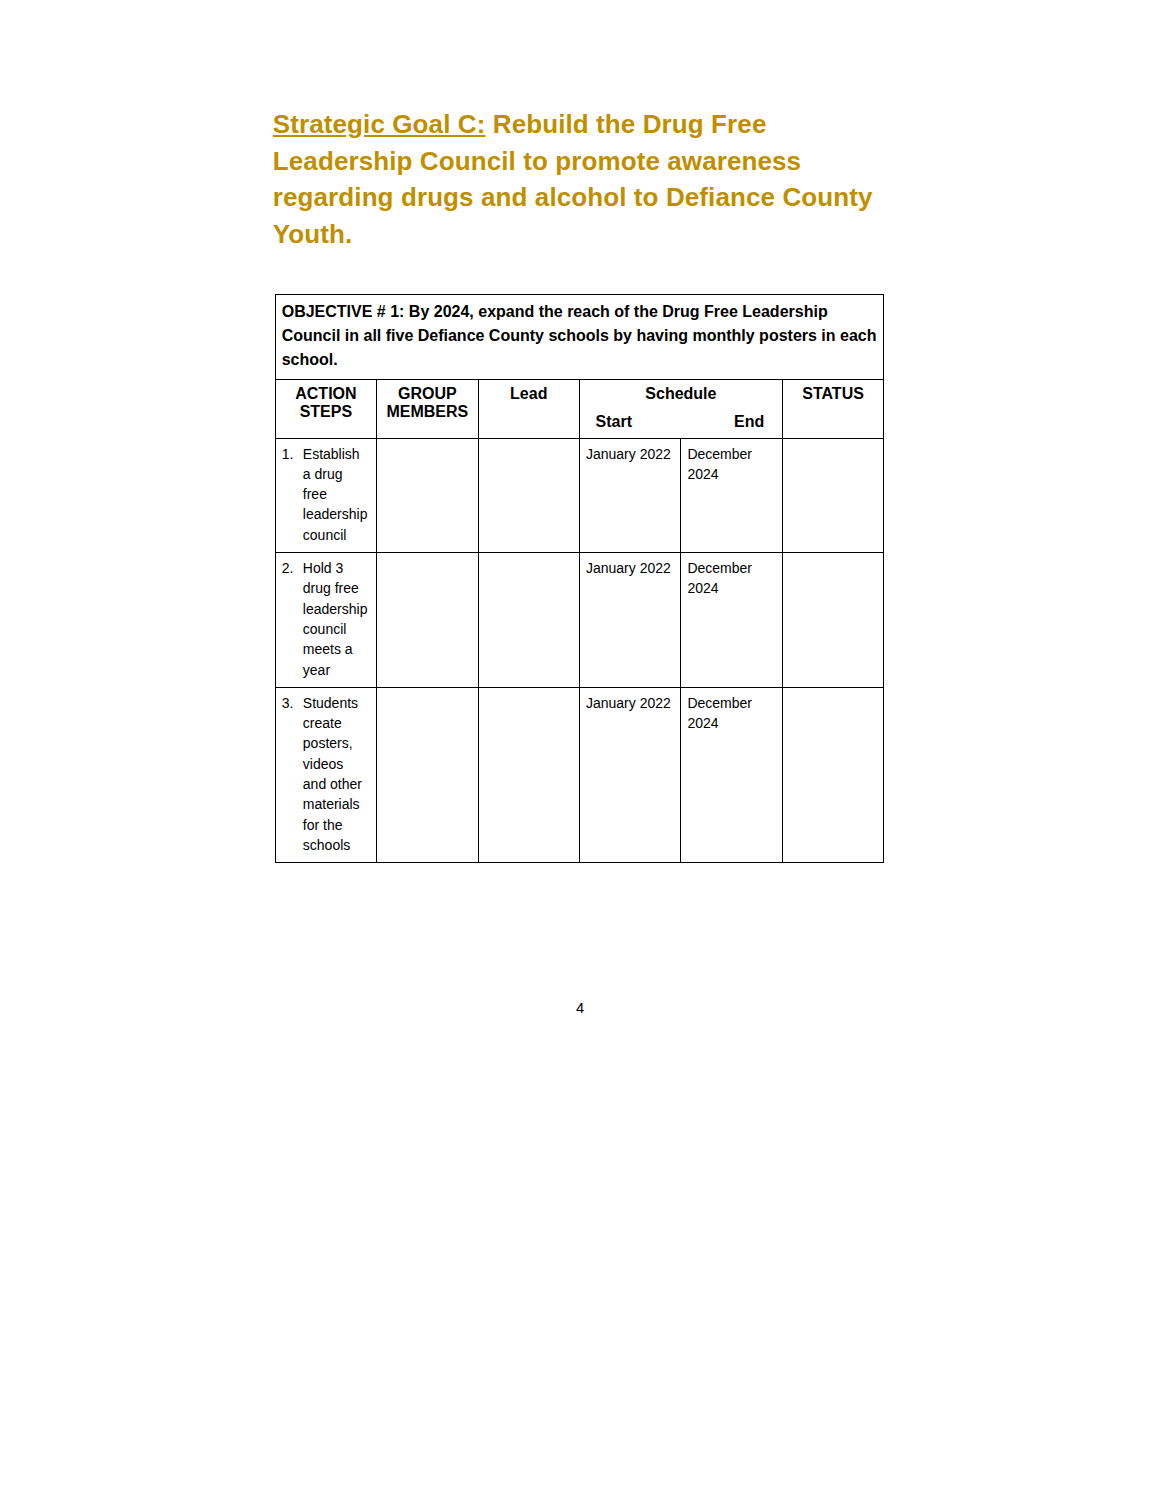Strategic Goal C: Rebuild the Drug Free Leadership Council to promote awareness regarding drugs and alcohol to Defiance County Youth.
| OBJECTIVE # 1: By 2024, expand the reach of the Drug Free Leadership Council in all five Defiance County schools by having monthly posters in each school. |
| ACTION STEPS | GROUP MEMBERS | Lead | Schedule Start End | STATUS |
| 1. Establish a drug free leadership council | | | January 2022 | December 2024 | |
| 2. Hold 3 drug free leadership council meets a year | | | January 2022 | December 2024 | |
| 3. Students create posters, videos and other materials for the schools | | | January 2022 | December 2024 | |
4